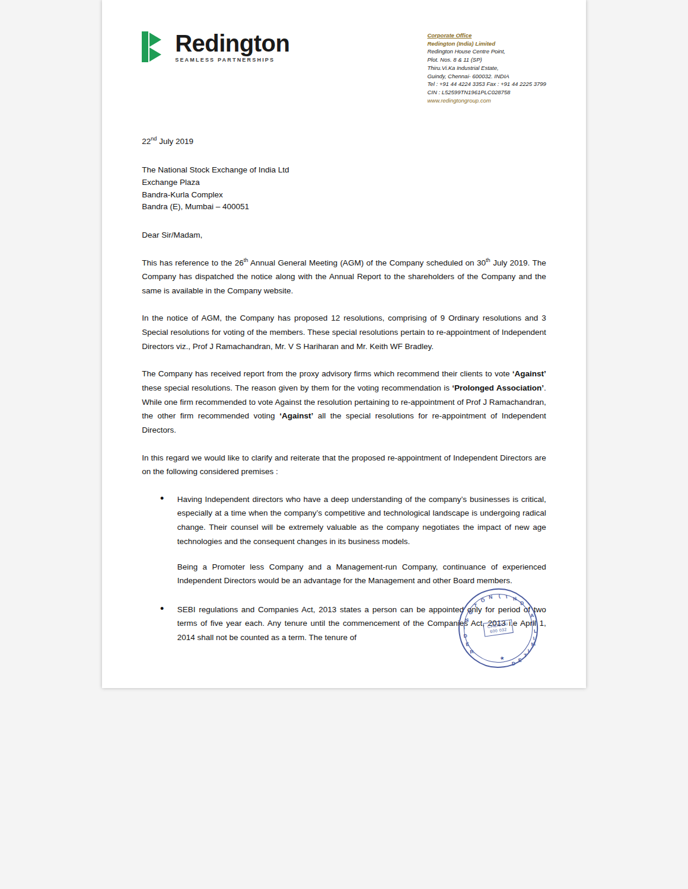Redington
SEAMLESS PARTNERSHIPS
Corporate Office
Redington (India) Limited
Redington House Centre Point,
Plot. Nos. 8 & 11 (SP)
Thiru.Vi.Ka Industrial Estate,
Guindy, Chennai- 600032. INDIA
Tel : +91 44 4224 3353 Fax : +91 44 2225 3799
CIN : L52599TN1961PLC028758
www.redingtongroup.com
22nd July 2019
The National Stock Exchange of India Ltd
Exchange Plaza
Bandra-Kurla Complex
Bandra (E), Mumbai – 400051
Dear Sir/Madam,
This has reference to the 26th Annual General Meeting (AGM) of the Company scheduled on 30th July 2019. The Company has dispatched the notice along with the Annual Report to the shareholders of the Company and the same is available in the Company website.
In the notice of AGM, the Company has proposed 12 resolutions, comprising of 9 Ordinary resolutions and 3 Special resolutions for voting of the members. These special resolutions pertain to re-appointment of Independent Directors viz., Prof J Ramachandran, Mr. V S Hariharan and Mr. Keith WF Bradley.
The Company has received report from the proxy advisory firms which recommend their clients to vote ‘Against’ these special resolutions. The reason given by them for the voting recommendation is ‘Prolonged Association’. While one firm recommended to vote Against the resolution pertaining to re-appointment of Prof J Ramachandran, the other firm recommended voting ‘Against’ all the special resolutions for re-appointment of Independent Directors.
In this regard we would like to clarify and reiterate that the proposed re-appointment of Independent Directors are on the following considered premises :
Having Independent directors who have a deep understanding of the company’s businesses is critical, especially at a time when the company’s competitive and technological landscape is undergoing radical change. Their counsel will be extremely valuable as the company negotiates the impact of new age technologies and the consequent changes in its business models.
Being a Promoter less Company and a Management-run Company, continuance of experienced Independent Directors would be an advantage for the Management and other Board members.
SEBI regulations and Companies Act, 2013 states a person can be appointed only for period of two terms of five year each. Any tenure until the commencement of the Companies Act, 2013 i.e April 1, 2014 shall not be counted as a term. The tenure of
R E D I N G T O N ( I N D I A ) L I M I T E D
CHENNAI
600 032
★